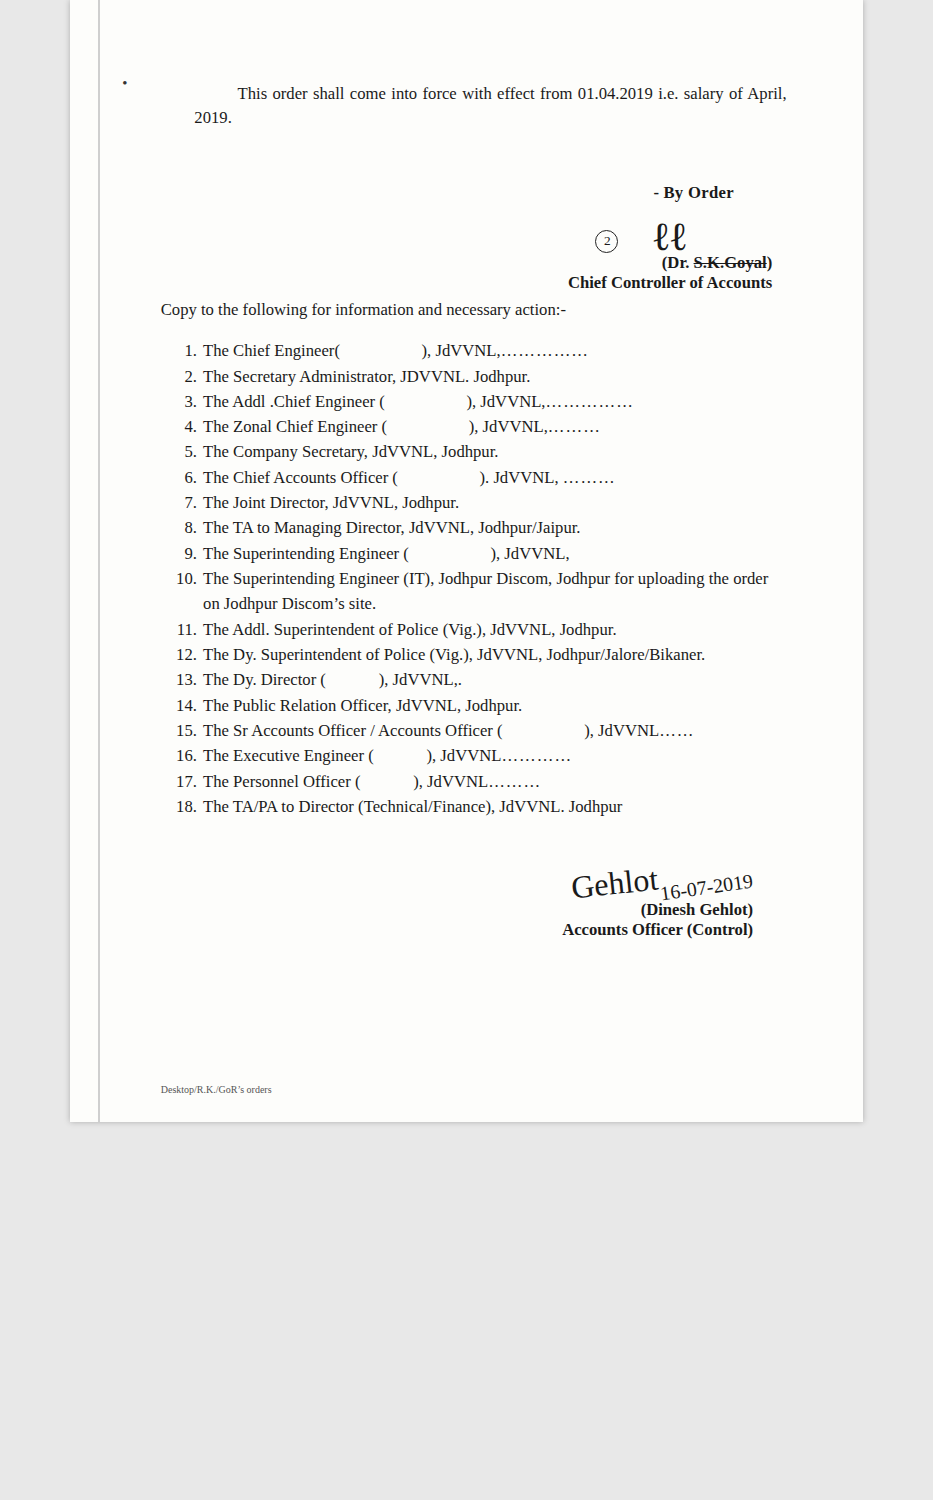•
This order shall come into force with effect from 01.04.2019 i.e. salary of April, 2019.
-By Order
2ℓℓ
(Dr. S.K.Goyal)
Chief Controller of Accounts
Copy to the following for information and necessary action:-
The Chief Engineer( ), JdVVNL,……………
The Secretary Administrator, JDVVNL. Jodhpur.
The Addl .Chief Engineer ( ), JdVVNL,……………
The Zonal Chief Engineer ( ), JdVVNL,………
The Company Secretary, JdVVNL, Jodhpur.
The Chief Accounts Officer ( ). JdVVNL, ………
The Joint Director, JdVVNL, Jodhpur.
The TA to Managing Director, JdVVNL, Jodhpur/Jaipur.
The Superintending Engineer ( ), JdVVNL,
The Superintending Engineer (IT), Jodhpur Discom, Jodhpur for uploading the order on Jodhpur Discom’s site.
The Addl. Superintendent of Police (Vig.), JdVVNL, Jodhpur.
The Dy. Superintendent of Police (Vig.), JdVVNL, Jodhpur/Jalore/Bikaner.
The Dy. Director ( ), JdVVNL,.
The Public Relation Officer, JdVVNL, Jodhpur.
The Sr Accounts Officer / Accounts Officer ( ), JdVVNL……
The Executive Engineer ( ), JdVVNL…………
The Personnel Officer ( ), JdVVNL………
The TA/PA to Director (Technical/Finance), JdVVNL. Jodhpur
Gehlot 16-07-2019
(Dinesh Gehlot)
Accounts Officer (Control)
Desktop/R.K./GoR’s orders